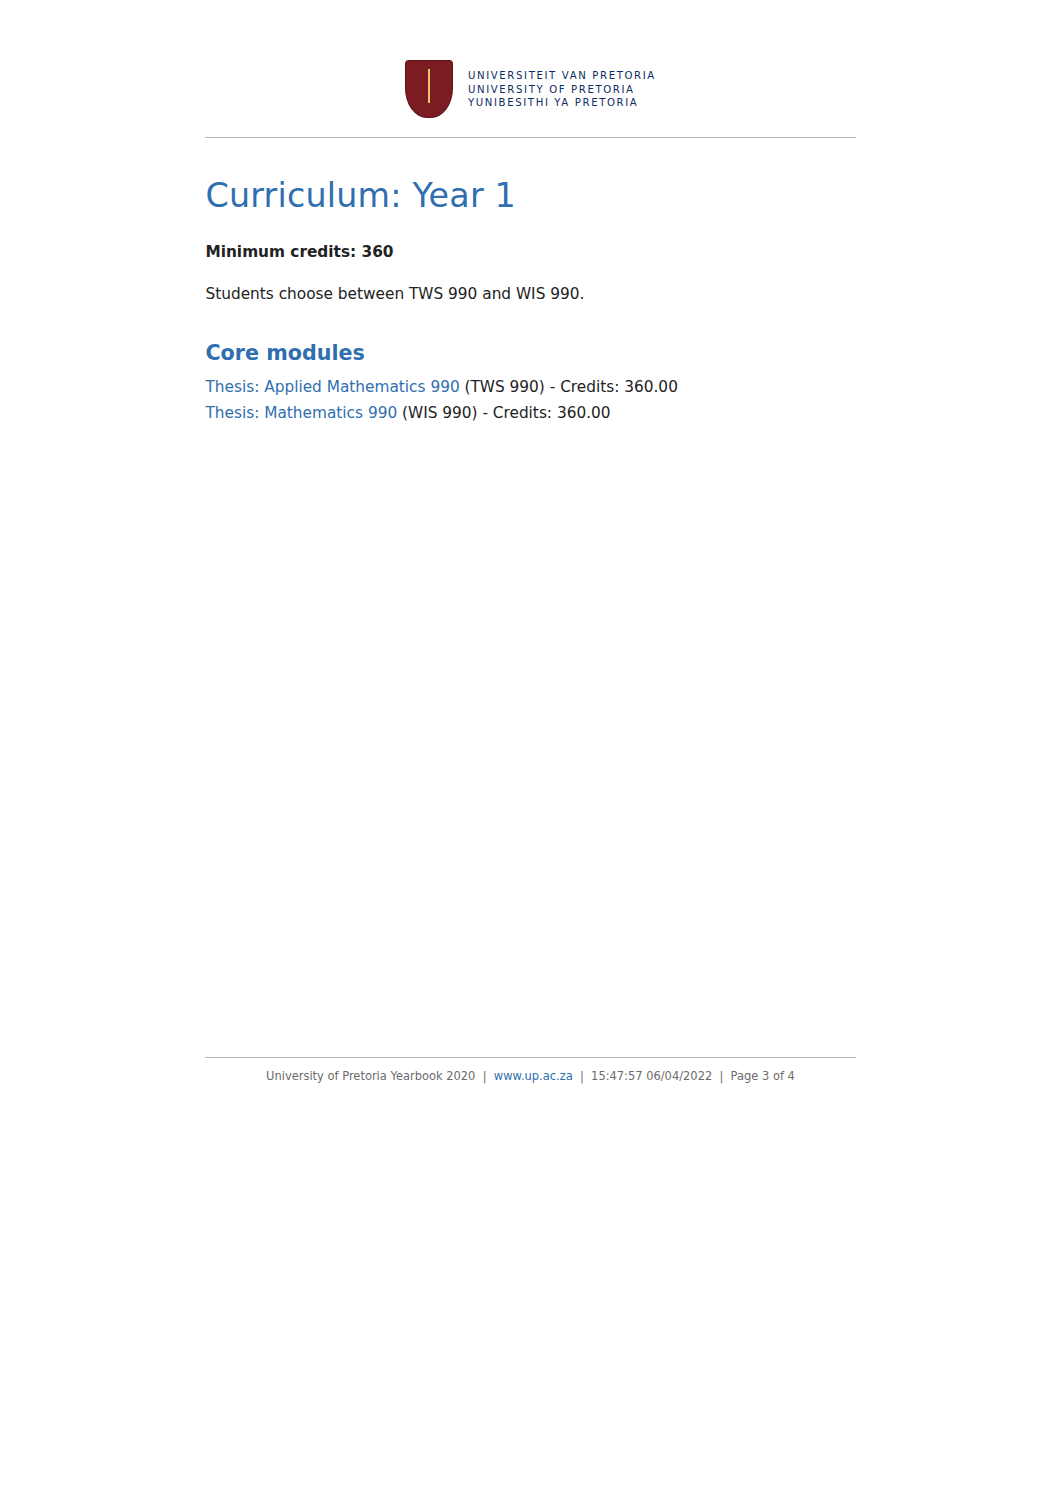UNIVERSITEIT VAN PRETORIA
UNIVERSITY OF PRETORIA
YUNIBESITHI YA PRETORIA
Curriculum: Year 1
Minimum credits: 360
Students choose between TWS 990 and WIS 990.
Core modules
Thesis: Applied Mathematics 990 (TWS 990) - Credits: 360.00
Thesis: Mathematics 990 (WIS 990) - Credits: 360.00
University of Pretoria Yearbook 2020 | www.up.ac.za | 15:47:57 06/04/2022 | Page 3 of 4